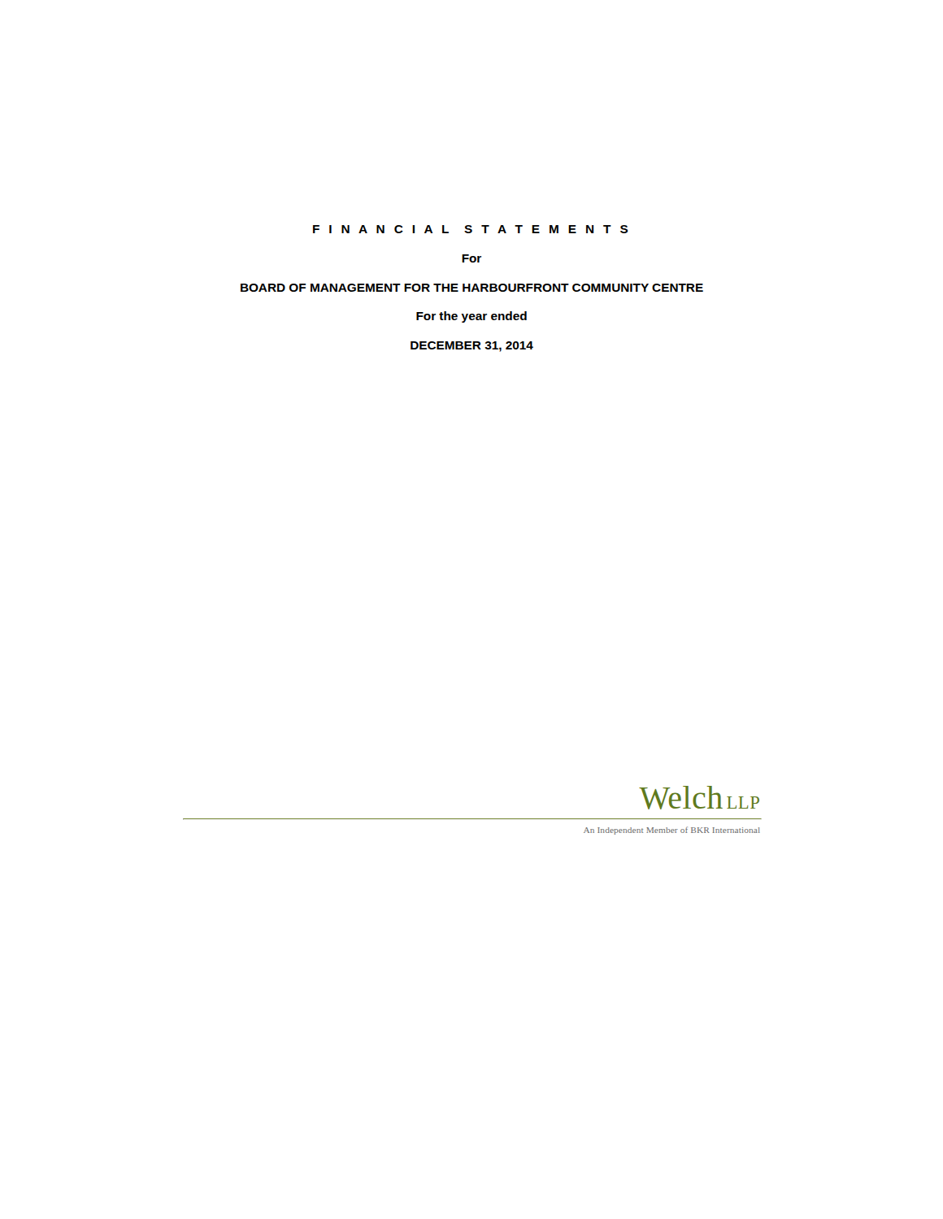F I N A N C I A L S T A T E M E N T S
For
BOARD OF MANAGEMENT FOR THE HARBOURFRONT COMMUNITY CENTRE
For the year ended
DECEMBER 31, 2014
Welch LLP
An Independent Member of BKR International